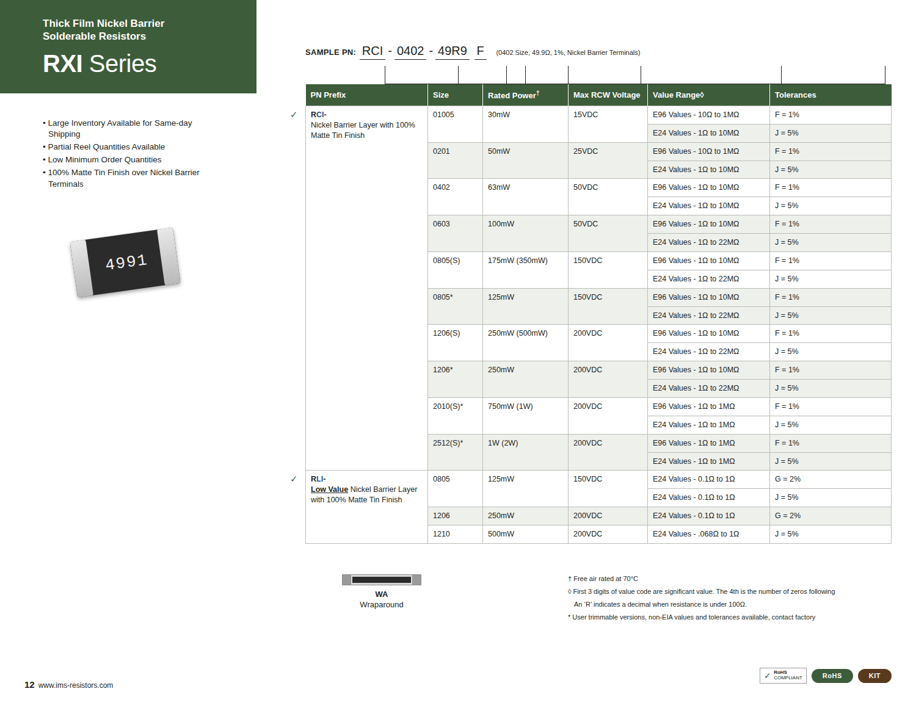Thick Film Nickel Barrier
Solderable Resistors
RXI Series
• Large Inventory Available for Same-day Shipping
• Partial Reel Quantities Available
• Low Minimum Order Quantities
• 100% Matte Tin Finish over Nickel Barrier Terminals
4991
12www.ims-resistors.com
SAMPLE PN: RCI-0402-49R9 F (0402 Size, 49.9Ω, 1%, Nickel Barrier Terminals)
| PN Prefix | Size | Rated Power † | Max RCW Voltage | Value Range◊ | Tolerances |
| --- | --- | --- | --- | --- | --- |
| ✓ R CI - Nickel Barrier Layer with 100% Matte Tin Finish | 01005 | 30mW | 15VDC | E96 Values - 10Ω to 1MΩ | F = 1% |
| E24 Values - 1Ω to 10MΩ | J = 5% |
| 0201 | 50mW | 25VDC | E96 Values - 10Ω to 1MΩ | F = 1% |
| E24 Values - 1Ω to 10MΩ | J = 5% |
| 0402 | 63mW | 50VDC | E96 Values - 1Ω to 10MΩ | F = 1% |
| E24 Values - 1Ω to 10MΩ | J = 5% |
| 0603 | 100mW | 50VDC | E96 Values - 1Ω to 10MΩ | F = 1% |
| E24 Values - 1Ω to 22MΩ | J = 5% |
| 0805(S) | 175mW (350mW) | 150VDC | E96 Values - 1Ω to 10MΩ | F = 1% |
| E24 Values - 1Ω to 22MΩ | J = 5% |
| 0805* | 125mW | 150VDC | E96 Values - 1Ω to 10MΩ | F = 1% |
| E24 Values - 1Ω to 22MΩ | J = 5% |
| 1206(S) | 250mW (500mW) | 200VDC | E96 Values - 1Ω to 10MΩ | F = 1% |
| E24 Values - 1Ω to 22MΩ | J = 5% |
| 1206* | 250mW | 200VDC | E96 Values - 1Ω to 10MΩ | F = 1% |
| E24 Values - 1Ω to 22MΩ | J = 5% |
| 2010(S)* | 750mW (1W) | 200VDC | E96 Values - 1Ω to 1MΩ | F = 1% |
| E24 Values - 1Ω to 1MΩ | J = 5% |
| 2512(S)* | 1W (2W) | 200VDC | E96 Values - 1Ω to 1MΩ | F = 1% |
| E24 Values - 1Ω to 1MΩ | J = 5% |
| ✓ R LI - Low Value Nickel Barrier Layer with 100% Matte Tin Finish | 0805 | 125mW | 150VDC | E24 Values - 0.1Ω to 1Ω | G = 2% |
| E24 Values - 0.1Ω to 1Ω | J = 5% |
| 1206 | 250mW | 200VDC | E24 Values - 0.1Ω to 1Ω | G = 2% |
| 1210 | 500mW | 200VDC | E24 Values - .068Ω to 1Ω | J = 5% |
WA
Wraparound
† Free air rated at 70°C
◊ First 3 digits of value code are significant value. The 4th is the number of zeros following
An ‘R’ indicates a decimal when resistance is under 100Ω.
* User trimmable versions, non-EIA values and tolerances available, contact factory
✓ RoHS
COMPLIANT
RoHS
KIT